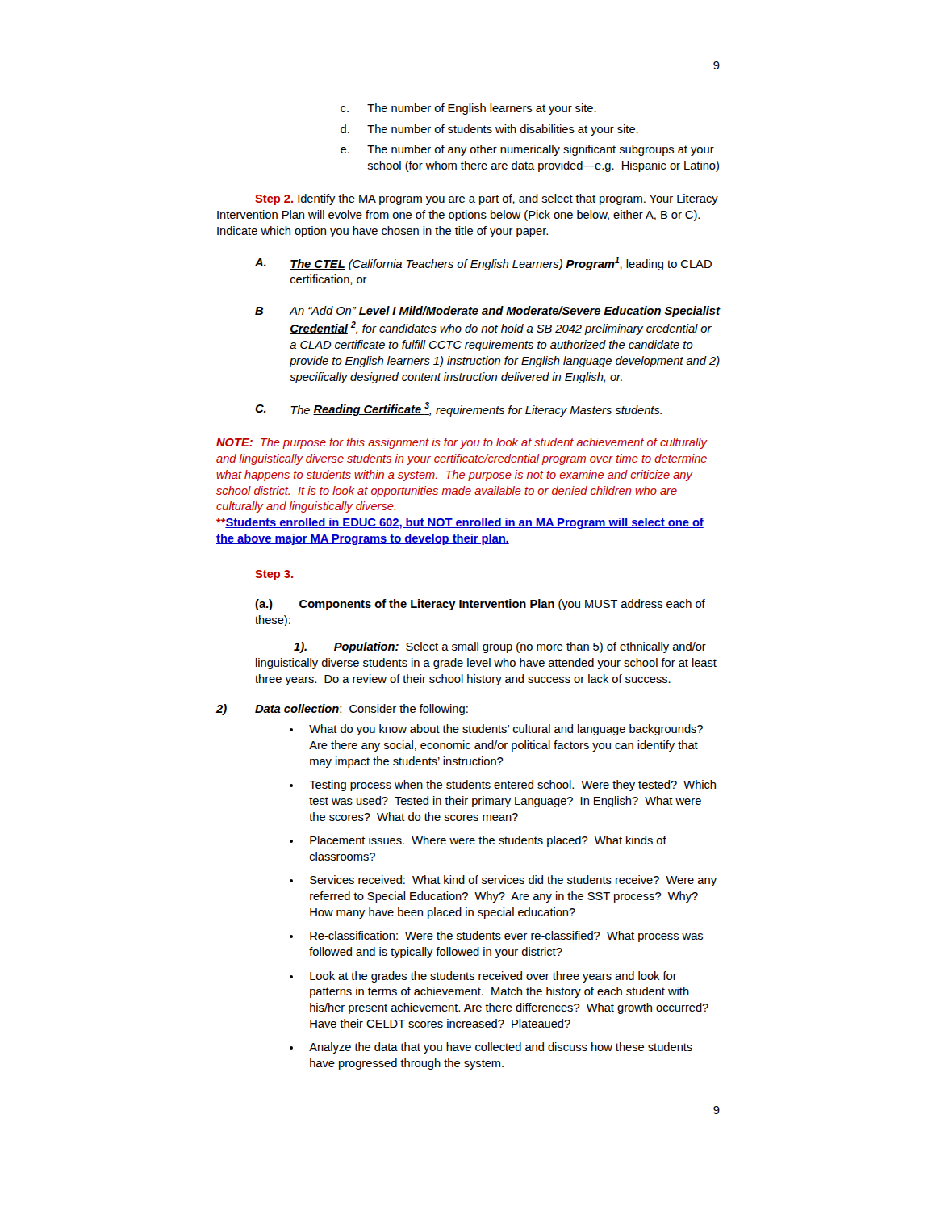9
c.
The number of English learners at your site.
d.
The number of students with disabilities at your site.
e.
The number of any other numerically significant subgroups at your school (for whom there are data provided---e.g. Hispanic or Latino)
Step 2. Identify the MA program you are a part of, and select that program. Your Literacy Intervention Plan will evolve from one of the options below (Pick one below, either A, B or C). Indicate which option you have chosen in the title of your paper.
A.
The CTEL (California Teachers of English Learners) Program1, leading to CLAD certification, or
B
An “Add On” Level I Mild/Moderate and Moderate/Severe Education Specialist Credential 2, for candidates who do not hold a SB 2042 preliminary credential or a CLAD certificate to fulfill CCTC requirements to authorized the candidate to provide to English learners 1) instruction for English language development and 2) specifically designed content instruction delivered in English, or.
C.
The Reading Certificate 3, requirements for Literacy Masters students.
NOTE: The purpose for this assignment is for you to look at student achievement of culturally and linguistically diverse students in your certificate/credential program over time to determine what happens to students within a system. The purpose is not to examine and criticize any school district. It is to look at opportunities made available to or denied children who are culturally and linguistically diverse.
**Students enrolled in EDUC 602, but NOT enrolled in an MA Program will select one of the above major MA Programs to develop their plan.
Step 3.
(a.) Components of the Literacy Intervention Plan (you MUST address each of these):
1). Population: Select a small group (no more than 5) of ethnically and/or
linguistically diverse students in a grade level who have attended your school for at least three years. Do a review of their school history and success or lack of success.
2)
Data collection: Consider the following:
What do you know about the students’ cultural and language backgrounds? Are there any social, economic and/or political factors you can identify that may impact the students’ instruction?
Testing process when the students entered school. Were they tested? Which test was used? Tested in their primary Language? In English? What were the scores? What do the scores mean?
Placement issues. Where were the students placed? What kinds of classrooms?
Services received: What kind of services did the students receive? Were any referred to Special Education? Why? Are any in the SST process? Why? How many have been placed in special education?
Re-classification: Were the students ever re-classified? What process was followed and is typically followed in your district?
Look at the grades the students received over three years and look for patterns in terms of achievement. Match the history of each student with his/her present achievement. Are there differences? What growth occurred? Have their CELDT scores increased? Plateaued?
Analyze the data that you have collected and discuss how these students have progressed through the system.
9